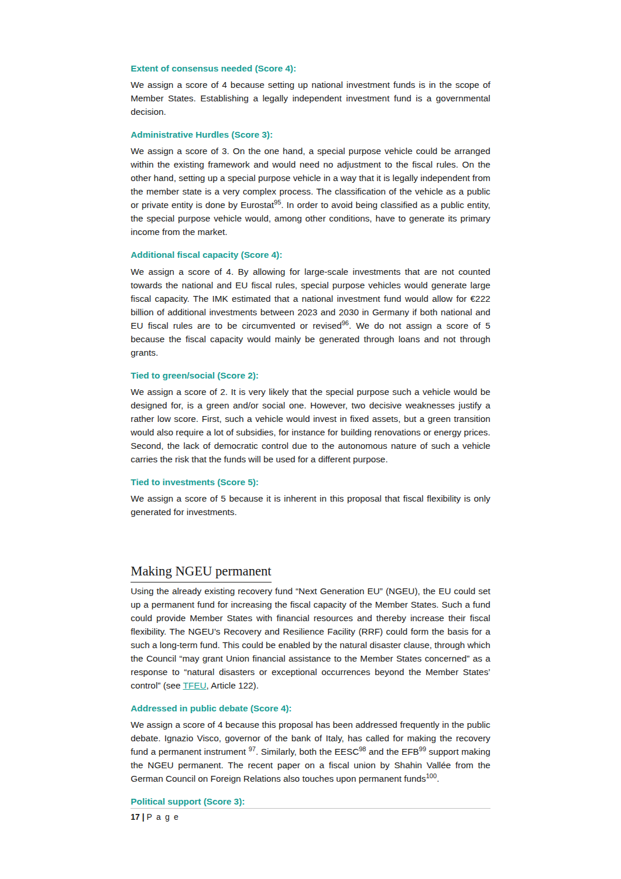Extent of consensus needed (Score 4):
We assign a score of 4 because setting up national investment funds is in the scope of Member States. Establishing a legally independent investment fund is a governmental decision.
Administrative Hurdles (Score 3):
We assign a score of 3. On the one hand, a special purpose vehicle could be arranged within the existing framework and would need no adjustment to the fiscal rules. On the other hand, setting up a special purpose vehicle in a way that it is legally independent from the member state is a very complex process. The classification of the vehicle as a public or private entity is done by Eurostat95. In order to avoid being classified as a public entity, the special purpose vehicle would, among other conditions, have to generate its primary income from the market.
Additional fiscal capacity (Score 4):
We assign a score of 4. By allowing for large-scale investments that are not counted towards the national and EU fiscal rules, special purpose vehicles would generate large fiscal capacity. The IMK estimated that a national investment fund would allow for €222 billion of additional investments between 2023 and 2030 in Germany if both national and EU fiscal rules are to be circumvented or revised96. We do not assign a score of 5 because the fiscal capacity would mainly be generated through loans and not through grants.
Tied to green/social (Score 2):
We assign a score of 2. It is very likely that the special purpose such a vehicle would be designed for, is a green and/or social one. However, two decisive weaknesses justify a rather low score. First, such a vehicle would invest in fixed assets, but a green transition would also require a lot of subsidies, for instance for building renovations or energy prices. Second, the lack of democratic control due to the autonomous nature of such a vehicle carries the risk that the funds will be used for a different purpose.
Tied to investments (Score 5):
We assign a score of 5 because it is inherent in this proposal that fiscal flexibility is only generated for investments.
Making NGEU permanent
Using the already existing recovery fund “Next Generation EU” (NGEU), the EU could set up a permanent fund for increasing the fiscal capacity of the Member States. Such a fund could provide Member States with financial resources and thereby increase their fiscal flexibility. The NGEU’s Recovery and Resilience Facility (RRF) could form the basis for a such a long-term fund. This could be enabled by the natural disaster clause, through which the Council “may grant Union financial assistance to the Member States concerned” as a response to “natural disasters or exceptional occurrences beyond the Member States’ control” (see TFEU, Article 122).
Addressed in public debate (Score 4):
We assign a score of 4 because this proposal has been addressed frequently in the public debate. Ignazio Visco, governor of the bank of Italy, has called for making the recovery fund a permanent instrument 97. Similarly, both the EESC98 and the EFB99 support making the NGEU permanent. The recent paper on a fiscal union by Shahin Vallée from the German Council on Foreign Relations also touches upon permanent funds100.
Political support (Score 3):
17 | P a g e